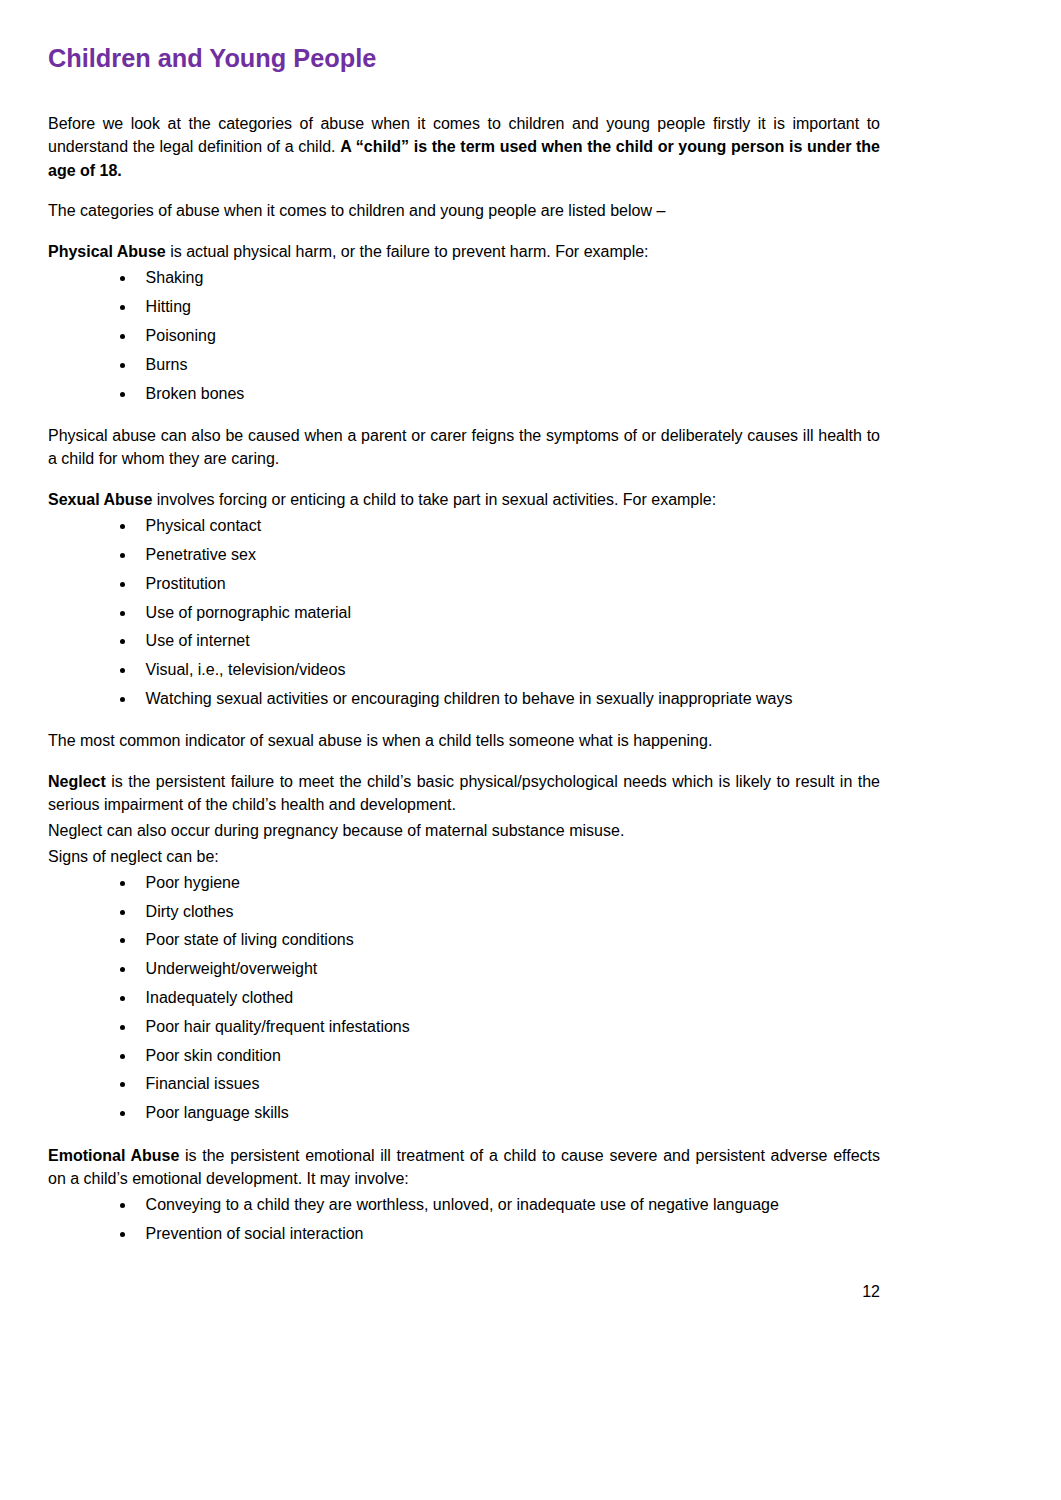Children and Young People
Before we look at the categories of abuse when it comes to children and young people firstly it is important to understand the legal definition of a child. A “child” is the term used when the child or young person is under the age of 18.
The categories of abuse when it comes to children and young people are listed below –
Physical Abuse is actual physical harm, or the failure to prevent harm. For example:
Shaking
Hitting
Poisoning
Burns
Broken bones
Physical abuse can also be caused when a parent or carer feigns the symptoms of or deliberately causes ill health to a child for whom they are caring.
Sexual Abuse involves forcing or enticing a child to take part in sexual activities. For example:
Physical contact
Penetrative sex
Prostitution
Use of pornographic material
Use of internet
Visual, i.e., television/videos
Watching sexual activities or encouraging children to behave in sexually inappropriate ways
The most common indicator of sexual abuse is when a child tells someone what is happening.
Neglect is the persistent failure to meet the child’s basic physical/psychological needs which is likely to result in the serious impairment of the child’s health and development.
Neglect can also occur during pregnancy because of maternal substance misuse.
Signs of neglect can be:
Poor hygiene
Dirty clothes
Poor state of living conditions
Underweight/overweight
Inadequately clothed
Poor hair quality/frequent infestations
Poor skin condition
Financial issues
Poor language skills
Emotional Abuse is the persistent emotional ill treatment of a child to cause severe and persistent adverse effects on a child’s emotional development. It may involve:
Conveying to a child they are worthless, unloved, or inadequate use of negative language
Prevention of social interaction
12